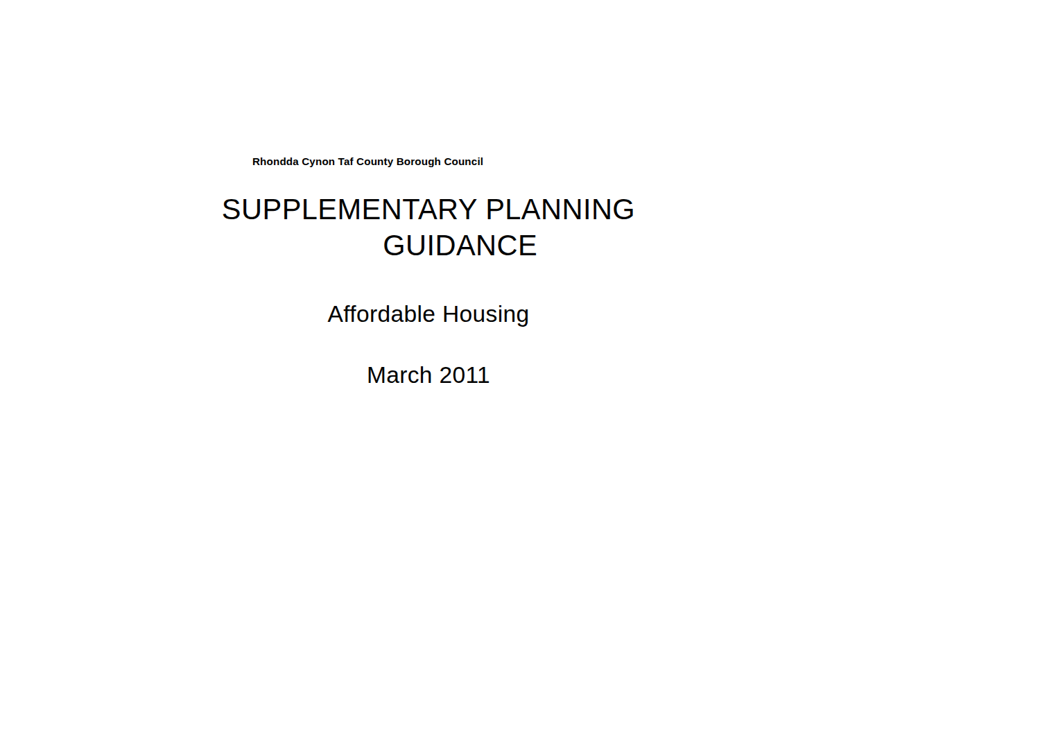Rhondda Cynon Taf County Borough Council
SUPPLEMENTARY PLANNINGGUIDANCE
Affordable Housing
March 2011